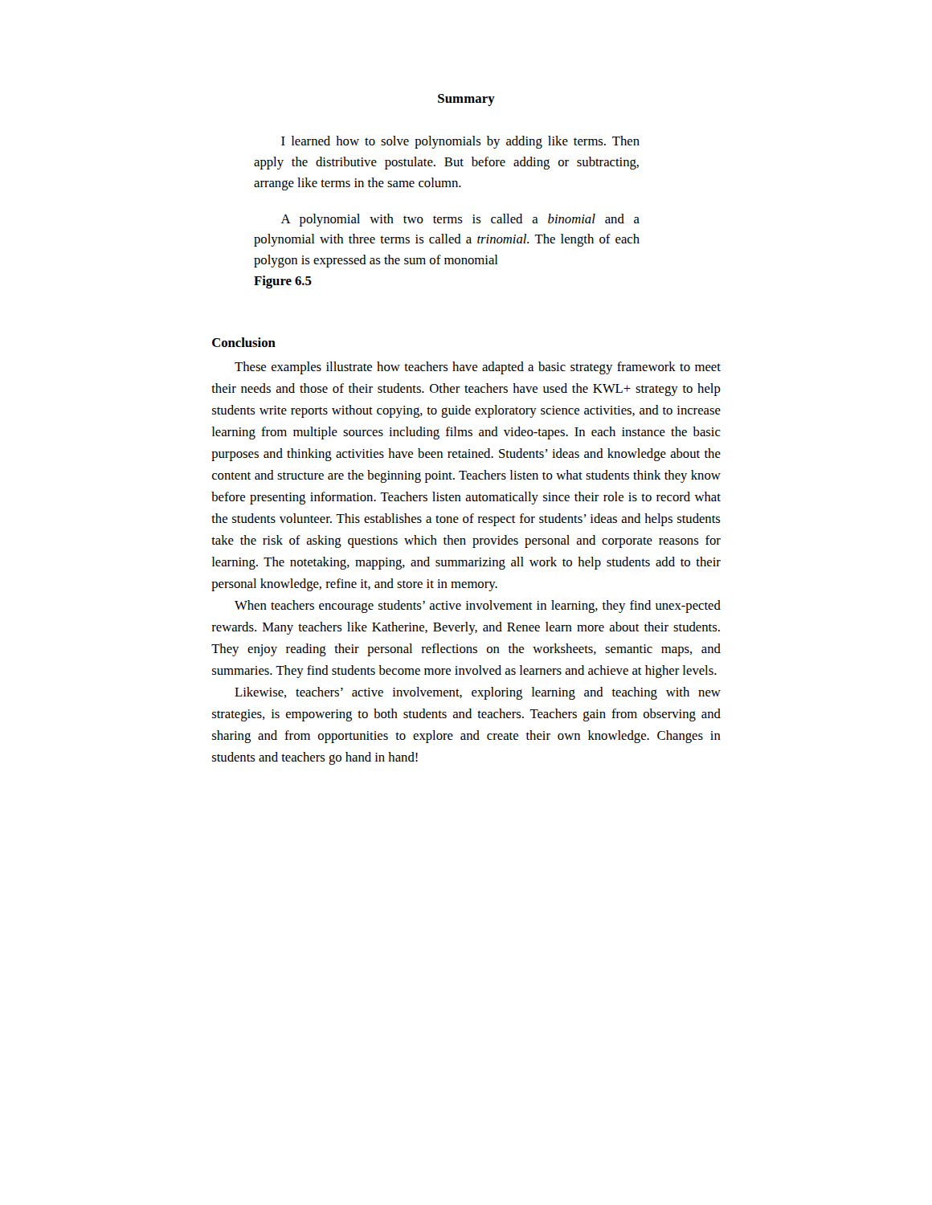Summary
I learned how to solve polynomials by adding like terms. Then apply the distributive postulate. But before adding or subtracting, arrange like terms in the same column.
A polynomial with two terms is called a binomial and a polynomial with three terms is called a trinomial. The length of each polygon is expressed as the sum of monomial Figure 6.5
Conclusion
These examples illustrate how teachers have adapted a basic strategy framework to meet their needs and those of their students. Other teachers have used the KWL+ strategy to help students write reports without copying, to guide exploratory science activities, and to increase learning from multiple sources including films and video-tapes. In each instance the basic purposes and thinking activities have been retained. Students’ ideas and knowledge about the content and structure are the beginning point. Teachers listen to what students think they know before presenting information. Teachers listen automatically since their role is to record what the students volunteer. This establishes a tone of respect for students’ ideas and helps students take the risk of asking questions which then provides personal and corporate reasons for learning. The notetaking, mapping, and summarizing all work to help students add to their personal knowledge, refine it, and store it in memory.
When teachers encourage students’ active involvement in learning, they find unex-pected rewards. Many teachers like Katherine, Beverly, and Renee learn more about their students. They enjoy reading their personal reflections on the worksheets, semantic maps, and summaries. They find students become more involved as learners and achieve at higher levels.
Likewise, teachers’ active involvement, exploring learning and teaching with new strategies, is empowering to both students and teachers. Teachers gain from observing and sharing and from opportunities to explore and create their own knowledge. Changes in students and teachers go hand in hand!